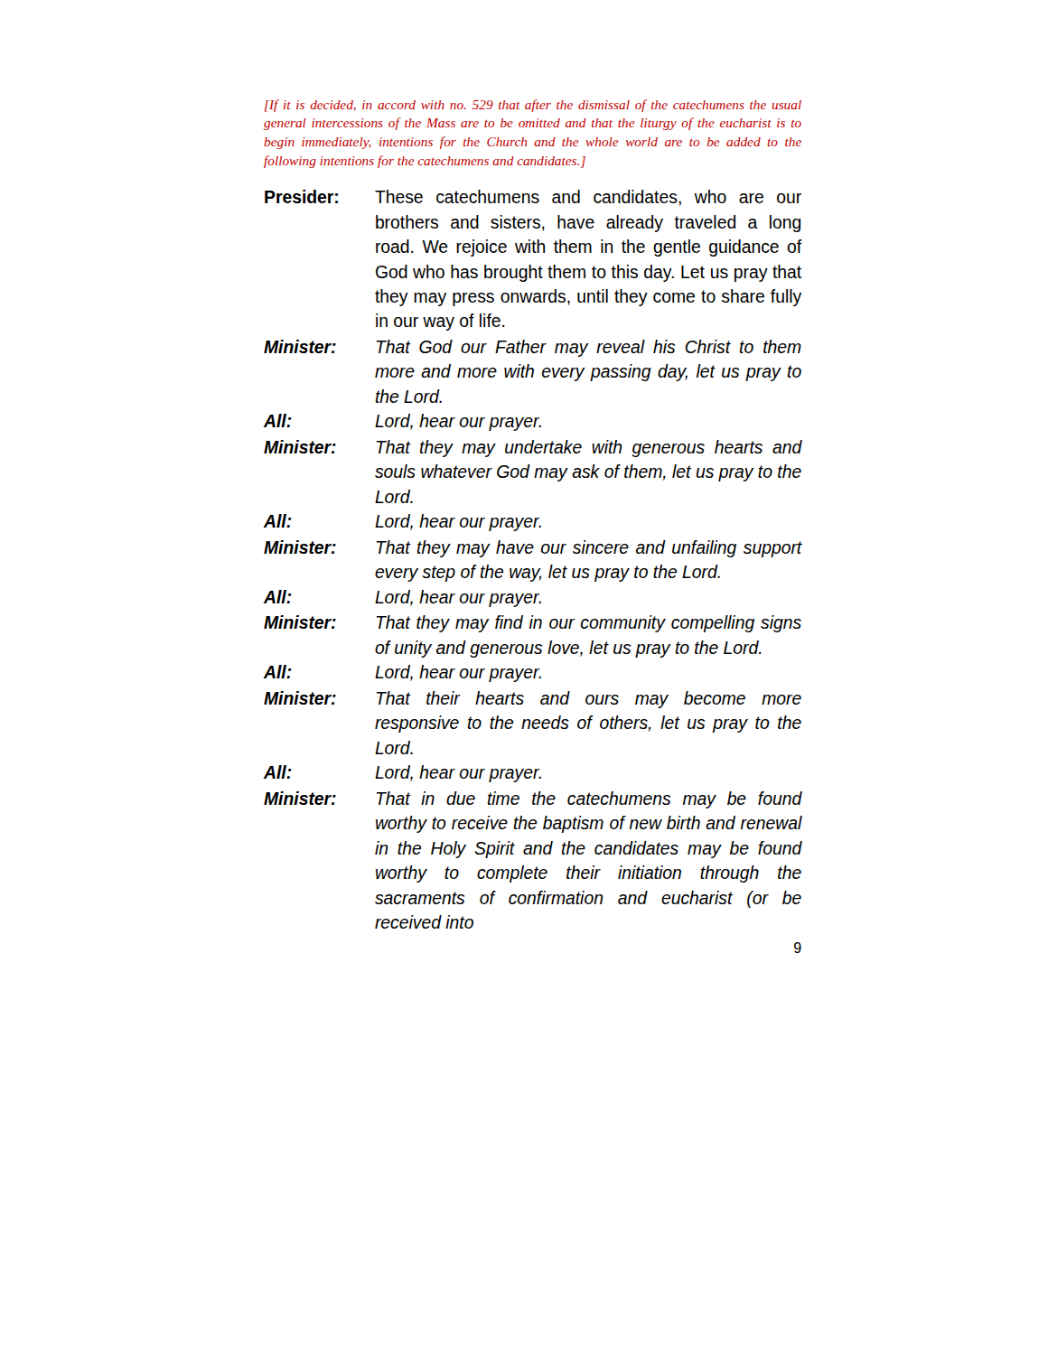[If it is decided, in accord with no. 529 that after the dismissal of the catechumens the usual general intercessions of the Mass are to be omitted and that the liturgy of the eucharist is to begin immediately, intentions for the Church and the whole world are to be added to the following intentions for the catechumens and candidates.]
| Presider: | These catechumens and candidates, who are our brothers and sisters, have already traveled a long road. We rejoice with them in the gentle guidance of God who has brought them to this day. Let us pray that they may press onwards, until they come to share fully in our way of life. |
| Minister: | That God our Father may reveal his Christ to them more and more with every passing day, let us pray to the Lord. |
| All: | Lord, hear our prayer. |
| Minister: | That they may undertake with generous hearts and souls whatever God may ask of them, let us pray to the Lord. |
| All: | Lord, hear our prayer. |
| Minister: | That they may have our sincere and unfailing support every step of the way, let us pray to the Lord. |
| All: | Lord, hear our prayer. |
| Minister: | That they may find in our community compelling signs of unity and generous love, let us pray to the Lord. |
| All: | Lord, hear our prayer. |
| Minister: | That their hearts and ours may become more responsive to the needs of others, let us pray to the Lord. |
| All: | Lord, hear our prayer. |
| Minister: | That in due time the catechumens may be found worthy to receive the baptism of new birth and renewal in the Holy Spirit and the candidates may be found worthy to complete their initiation through the sacraments of confirmation and eucharist (or be received into |
9